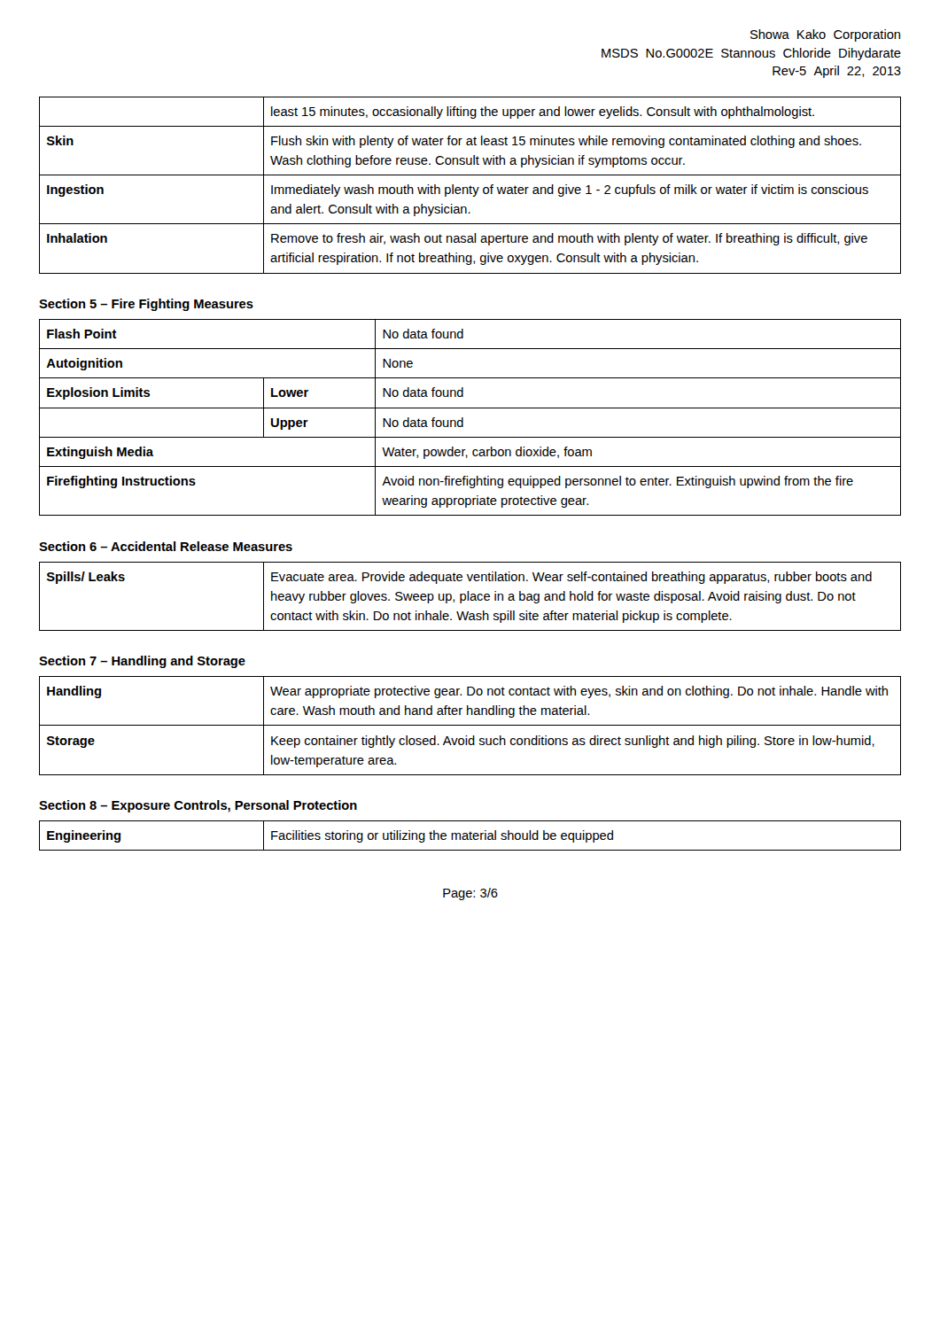Showa Kako Corporation
MSDS No.G0002E Stannous Chloride Dihydarate
Rev-5 April 22, 2013
| | least 15 minutes, occasionally lifting the upper and lower eyelids. Consult with ophthalmologist. |
| Skin | Flush skin with plenty of water for at least 15 minutes while removing contaminated clothing and shoes. Wash clothing before reuse. Consult with a physician if symptoms occur. |
| Ingestion | Immediately wash mouth with plenty of water and give 1 - 2 cupfuls of milk or water if victim is conscious and alert. Consult with a physician. |
| Inhalation | Remove to fresh air, wash out nasal aperture and mouth with plenty of water. If breathing is difficult, give artificial respiration. If not breathing, give oxygen. Consult with a physician. |
Section 5 – Fire Fighting Measures
| Flash Point | No data found |
| Autoignition | None |
| Explosion Limits | Lower | No data found |
| | Upper | No data found |
| Extinguish Media | Water, powder, carbon dioxide, foam |
| Firefighting Instructions | Avoid non-firefighting equipped personnel to enter. Extinguish upwind from the fire wearing appropriate protective gear. |
Section 6 – Accidental Release Measures
| Spills/ Leaks | Evacuate area. Provide adequate ventilation. Wear self-contained breathing apparatus, rubber boots and heavy rubber gloves. Sweep up, place in a bag and hold for waste disposal. Avoid raising dust. Do not contact with skin. Do not inhale. Wash spill site after material pickup is complete. |
Section 7 – Handling and Storage
| Handling | Wear appropriate protective gear. Do not contact with eyes, skin and on clothing. Do not inhale. Handle with care. Wash mouth and hand after handling the material. |
| Storage | Keep container tightly closed. Avoid such conditions as direct sunlight and high piling. Store in low-humid, low-temperature area. |
Section 8 – Exposure Controls, Personal Protection
| Engineering | Facilities storing or utilizing the material should be equipped |
Page: 3/6